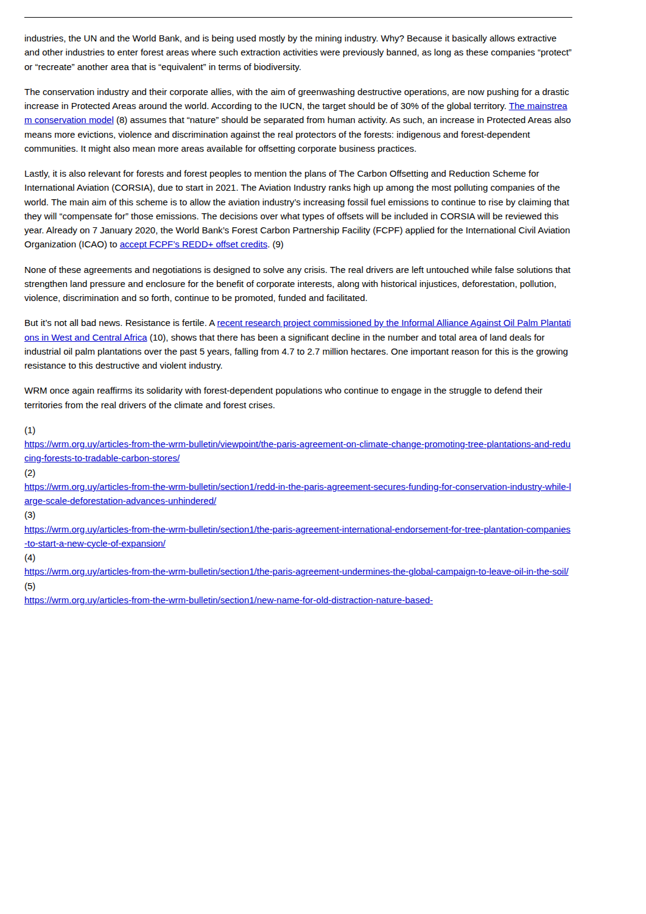industries, the UN and the World Bank, and is being used mostly by the mining industry. Why? Because it basically allows extractive and other industries to enter forest areas where such extraction activities were previously banned, as long as these companies “protect” or “recreate” another area that is “equivalent” in terms of biodiversity.
The conservation industry and their corporate allies, with the aim of greenwashing destructive operations, are now pushing for a drastic increase in Protected Areas around the world. According to the IUCN, the target should be of 30% of the global territory. The mainstream conservation model (8) assumes that “nature” should be separated from human activity. As such, an increase in Protected Areas also means more evictions, violence and discrimination against the real protectors of the forests: indigenous and forest-dependent communities. It might also mean more areas available for offsetting corporate business practices.
Lastly, it is also relevant for forests and forest peoples to mention the plans of The Carbon Offsetting and Reduction Scheme for International Aviation (CORSIA), due to start in 2021. The Aviation Industry ranks high up among the most polluting companies of the world. The main aim of this scheme is to allow the aviation industry’s increasing fossil fuel emissions to continue to rise by claiming that they will “compensate for” those emissions. The decisions over what types of offsets will be included in CORSIA will be reviewed this year. Already on 7 January 2020, the World Bank’s Forest Carbon Partnership Facility (FCPF) applied for the International Civil Aviation Organization (ICAO) to accept FCPF’s REDD+ offset credits. (9)
None of these agreements and negotiations is designed to solve any crisis. The real drivers are left untouched while false solutions that strengthen land pressure and enclosure for the benefit of corporate interests, along with historical injustices, deforestation, pollution, violence, discrimination and so forth, continue to be promoted, funded and facilitated.
But it’s not all bad news. Resistance is fertile. A recent research project commissioned by the Informal Alliance Against Oil Palm Plantations in West and Central Africa (10), shows that there has been a significant decline in the number and total area of land deals for industrial oil palm plantations over the past 5 years, falling from 4.7 to 2.7 million hectares. One important reason for this is the growing resistance to this destructive and violent industry.
WRM once again reaffirms its solidarity with forest-dependent populations who continue to engage in the struggle to defend their territories from the real drivers of the climate and forest crises.
(1)
https://wrm.org.uy/articles-from-the-wrm-bulletin/viewpoint/the-paris-agreement-on-climate-change-promoting-tree-plantations-and-reducing-forests-to-tradable-carbon-stores/
(2)
https://wrm.org.uy/articles-from-the-wrm-bulletin/section1/redd-in-the-paris-agreement-secures-funding-for-conservation-industry-while-large-scale-deforestation-advances-unhindered/
(3)
https://wrm.org.uy/articles-from-the-wrm-bulletin/section1/the-paris-agreement-international-endorsement-for-tree-plantation-companies-to-start-a-new-cycle-of-expansion/
(4)
https://wrm.org.uy/articles-from-the-wrm-bulletin/section1/the-paris-agreement-undermines-the-global-campaign-to-leave-oil-in-the-soil/
(5)
https://wrm.org.uy/articles-from-the-wrm-bulletin/section1/new-name-for-old-distraction-nature-based-